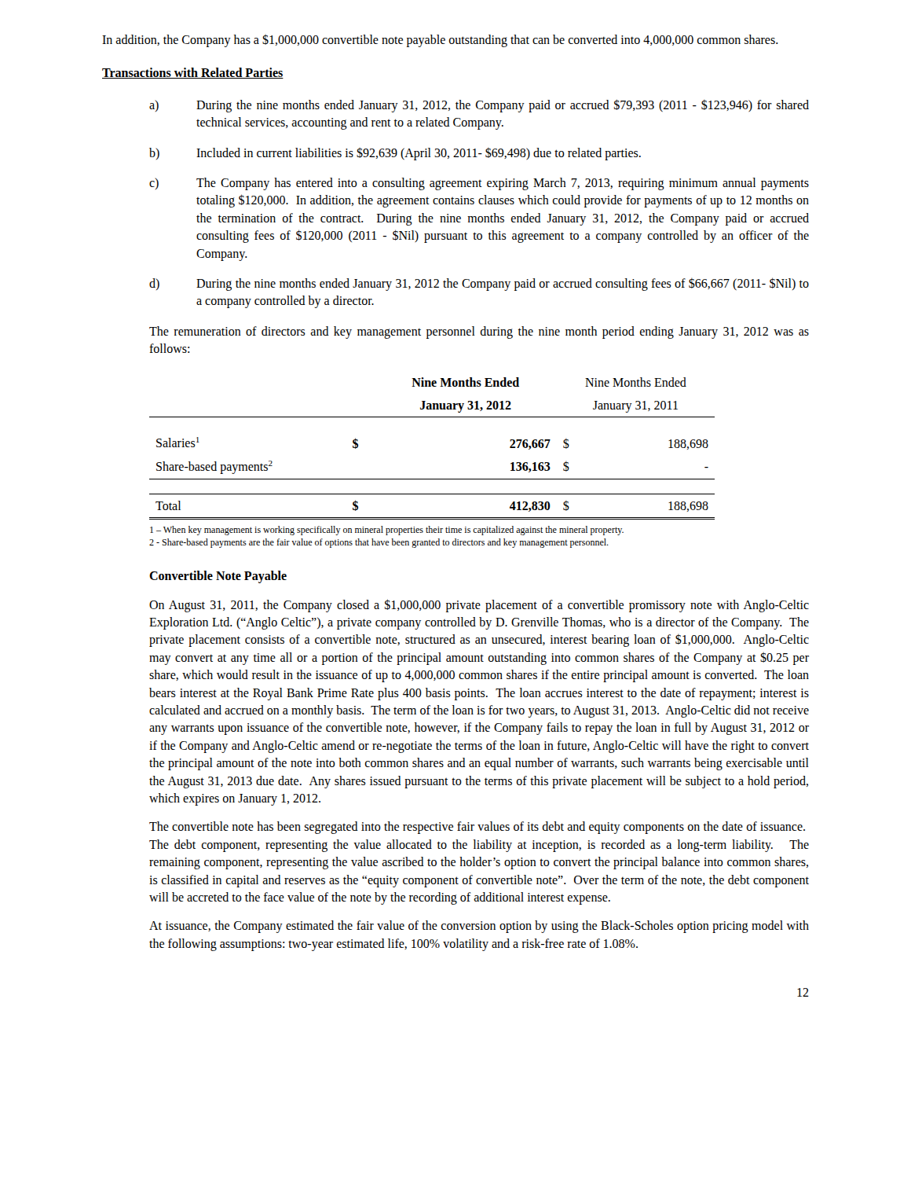In addition, the Company has a $1,000,000 convertible note payable outstanding that can be converted into 4,000,000 common shares.
Transactions with Related Parties
a)
During the nine months ended January 31, 2012, the Company paid or accrued $79,393 (2011 - $123,946) for shared technical services, accounting and rent to a related Company.
b)
Included in current liabilities is $92,639 (April 30, 2011- $69,498) due to related parties.
c)
The Company has entered into a consulting agreement expiring March 7, 2013, requiring minimum annual payments totaling $120,000. In addition, the agreement contains clauses which could provide for payments of up to 12 months on the termination of the contract. During the nine months ended January 31, 2012, the Company paid or accrued consulting fees of $120,000 (2011 - $Nil) pursuant to this agreement to a company controlled by an officer of the Company.
d)
During the nine months ended January 31, 2012 the Company paid or accrued consulting fees of $66,667 (2011- $Nil) to a company controlled by a director.
The remuneration of directors and key management personnel during the nine month period ending January 31, 2012 was as follows:
| | | Nine Months Ended | Nine Months Ended |
| --- | --- | --- | --- |
| | | January 31, 2012 | January 31, 2011 |
| Salaries 1 | $ | 276,667 | $ | 188,698 |
| Share-based payments 2 | | 136,163 | $ | - |
| Total | $ | 412,830 | $ | 188,698 |
1 – When key management is working specifically on mineral properties their time is capitalized against the mineral property.
2 - Share-based payments are the fair value of options that have been granted to directors and key management personnel.
Convertible Note Payable
On August 31, 2011, the Company closed a $1,000,000 private placement of a convertible promissory note with Anglo-Celtic Exploration Ltd. (“Anglo Celtic”), a private company controlled by D. Grenville Thomas, who is a director of the Company. The private placement consists of a convertible note, structured as an unsecured, interest bearing loan of $1,000,000. Anglo-Celtic may convert at any time all or a portion of the principal amount outstanding into common shares of the Company at $0.25 per share, which would result in the issuance of up to 4,000,000 common shares if the entire principal amount is converted. The loan bears interest at the Royal Bank Prime Rate plus 400 basis points. The loan accrues interest to the date of repayment; interest is calculated and accrued on a monthly basis. The term of the loan is for two years, to August 31, 2013. Anglo-Celtic did not receive any warrants upon issuance of the convertible note, however, if the Company fails to repay the loan in full by August 31, 2012 or if the Company and Anglo-Celtic amend or re-negotiate the terms of the loan in future, Anglo-Celtic will have the right to convert the principal amount of the note into both common shares and an equal number of warrants, such warrants being exercisable until the August 31, 2013 due date. Any shares issued pursuant to the terms of this private placement will be subject to a hold period, which expires on January 1, 2012.
The convertible note has been segregated into the respective fair values of its debt and equity components on the date of issuance. The debt component, representing the value allocated to the liability at inception, is recorded as a long-term liability. The remaining component, representing the value ascribed to the holder’s option to convert the principal balance into common shares, is classified in capital and reserves as the “equity component of convertible note”. Over the term of the note, the debt component will be accreted to the face value of the note by the recording of additional interest expense.
At issuance, the Company estimated the fair value of the conversion option by using the Black-Scholes option pricing model with the following assumptions: two-year estimated life, 100% volatility and a risk-free rate of 1.08%.
12